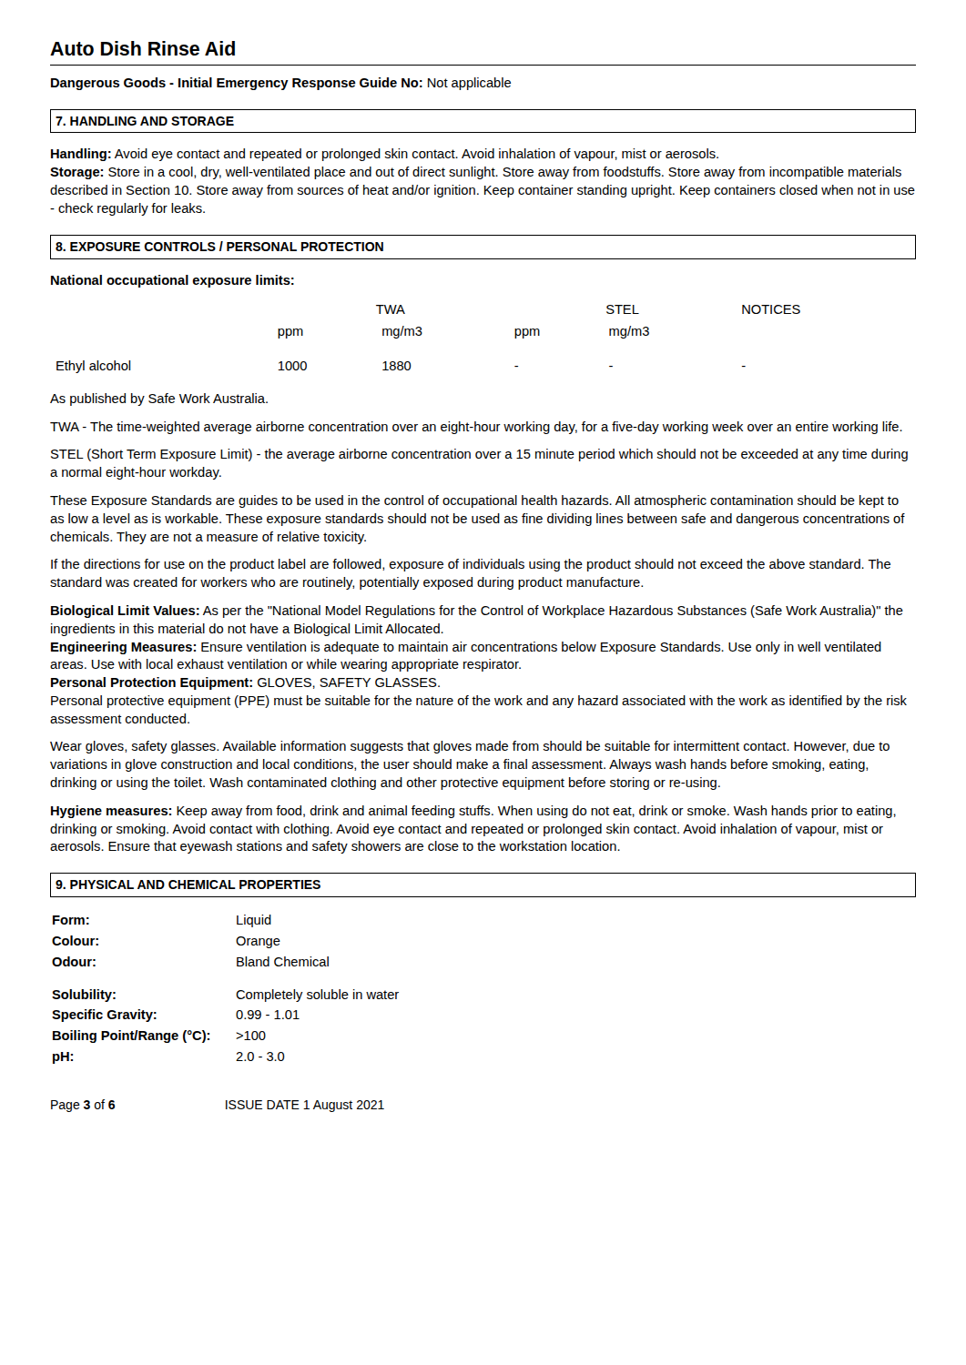Auto Dish Rinse Aid
Dangerous Goods - Initial Emergency Response Guide No: Not applicable
7. HANDLING AND STORAGE
Handling: Avoid eye contact and repeated or prolonged skin contact. Avoid inhalation of vapour, mist or aerosols.
Storage: Store in a cool, dry, well-ventilated place and out of direct sunlight. Store away from foodstuffs. Store away from incompatible materials described in Section 10. Store away from sources of heat and/or ignition. Keep container standing upright. Keep containers closed when not in use - check regularly for leaks.
8. EXPOSURE CONTROLS / PERSONAL PROTECTION
National occupational exposure limits:
| | TWA | STEL | NOTICES |
| | ppm | mg/m3 | ppm | mg/m3 | |
| Ethyl alcohol | 1000 | 1880 | - | - | - |
As published by Safe Work Australia.
TWA - The time-weighted average airborne concentration over an eight-hour working day, for a five-day working week over an entire working life.
STEL (Short Term Exposure Limit) - the average airborne concentration over a 15 minute period which should not be exceeded at any time during a normal eight-hour workday.
These Exposure Standards are guides to be used in the control of occupational health hazards. All atmospheric contamination should be kept to as low a level as is workable. These exposure standards should not be used as fine dividing lines between safe and dangerous concentrations of chemicals. They are not a measure of relative toxicity.
If the directions for use on the product label are followed, exposure of individuals using the product should not exceed the above standard. The standard was created for workers who are routinely, potentially exposed during product manufacture.
Biological Limit Values: As per the "National Model Regulations for the Control of Workplace Hazardous Substances (Safe Work Australia)" the ingredients in this material do not have a Biological Limit Allocated.
Engineering Measures: Ensure ventilation is adequate to maintain air concentrations below Exposure Standards. Use only in well ventilated areas. Use with local exhaust ventilation or while wearing appropriate respirator.
Personal Protection Equipment: GLOVES, SAFETY GLASSES.
Personal protective equipment (PPE) must be suitable for the nature of the work and any hazard associated with the work as identified by the risk assessment conducted.
Wear gloves, safety glasses. Available information suggests that gloves made from should be suitable for intermittent contact. However, due to variations in glove construction and local conditions, the user should make a final assessment. Always wash hands before smoking, eating, drinking or using the toilet. Wash contaminated clothing and other protective equipment before storing or re-using.
Hygiene measures: Keep away from food, drink and animal feeding stuffs. When using do not eat, drink or smoke. Wash hands prior to eating, drinking or smoking. Avoid contact with clothing. Avoid eye contact and repeated or prolonged skin contact. Avoid inhalation of vapour, mist or aerosols. Ensure that eyewash stations and safety showers are close to the workstation location.
9. PHYSICAL AND CHEMICAL PROPERTIES
| Form: | Liquid |
| Colour: | Orange |
| Odour: | Bland Chemical |
| Solubility: | Completely soluble in water |
| Specific Gravity: | 0.99 - 1.01 |
| Boiling Point/Range (°C): | >100 |
| pH: | 2.0 - 3.0 |
Page 3 of 6 ISSUE DATE 1 August 2021